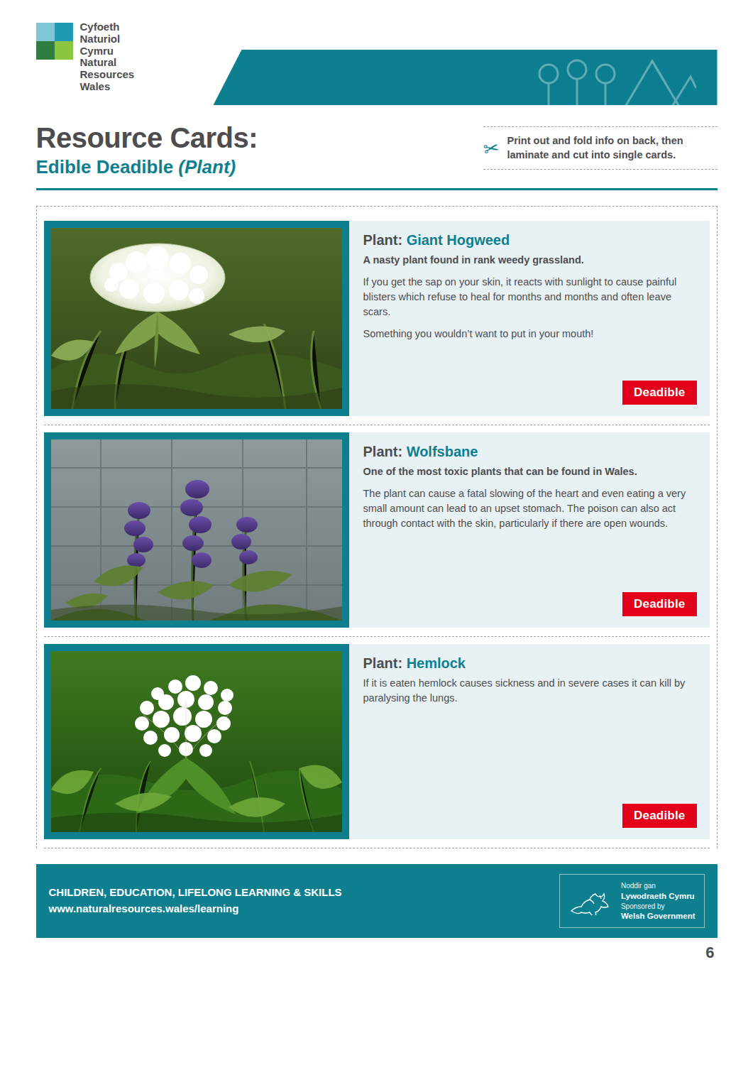Cyfoeth
Naturiol
Cymru
Natural
Resources
Wales
Resource Cards:
Edible Deadible (Plant)
✂
Print out and fold info on back, then laminate and cut into single cards.
Plant: Giant Hogweed
A nasty plant found in rank weedy grassland.
If you get the sap on your skin, it reacts with sunlight to cause painful blisters which refuse to heal for months and months and often leave scars.
Something you wouldn’t want to put in your mouth!
Deadible
Plant: Wolfsbane
One of the most toxic plants that can be found in Wales.
The plant can cause a fatal slowing of the heart and even eating a very small amount can lead to an upset stomach. The poison can also act through contact with the skin, particularly if there are open wounds.
Deadible
Plant: Hemlock
If it is eaten hemlock causes sickness and in severe cases it can kill by paralysing the lungs.
Deadible
CHILDREN, EDUCATION, LIFELONG LEARNING & SKILLS
www.naturalresources.wales/learning
Noddir gan Lywodraeth Cymru Sponsored by Welsh Government
6